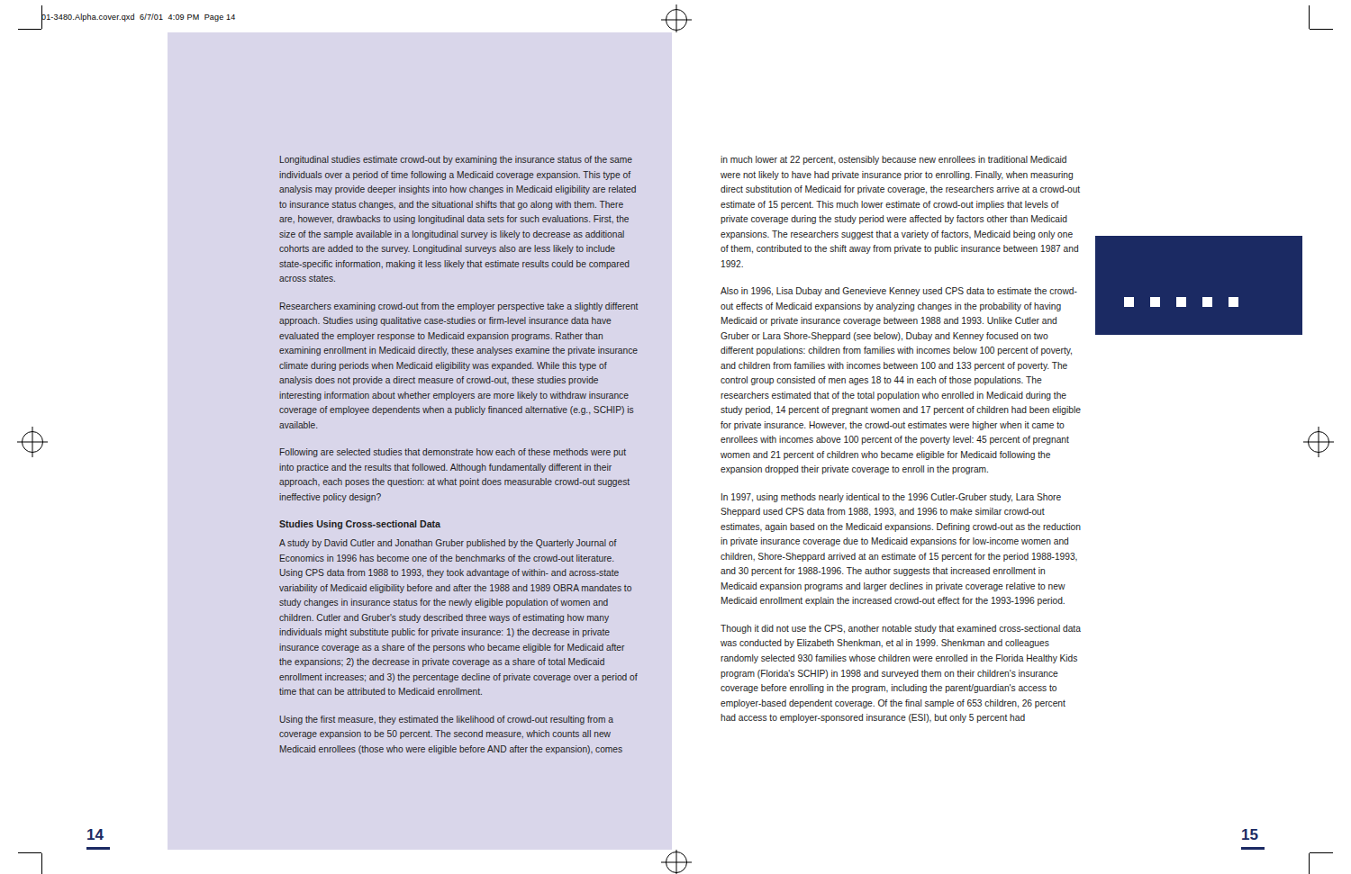01-3480.Alpha.cover.qxd 6/7/01 4:09 PM Page 14
CROWD-OUT
Longitudinal studies estimate crowd-out by examining the insurance status of the same individuals over a period of time following a Medicaid coverage expansion. This type of analysis may provide deeper insights into how changes in Medicaid eligibility are related to insurance status changes, and the situational shifts that go along with them. There are, however, drawbacks to using longitudinal data sets for such evaluations. First, the size of the sample available in a longitudinal survey is likely to decrease as additional cohorts are added to the survey. Longitudinal surveys also are less likely to include state-specific information, making it less likely that estimate results could be compared across states.
Researchers examining crowd-out from the employer perspective take a slightly different approach. Studies using qualitative case-studies or firm-level insurance data have evaluated the employer response to Medicaid expansion programs. Rather than examining enrollment in Medicaid directly, these analyses examine the private insurance climate during periods when Medicaid eligibility was expanded. While this type of analysis does not provide a direct measure of crowd-out, these studies provide interesting information about whether employers are more likely to withdraw insurance coverage of employee dependents when a publicly financed alternative (e.g., SCHIP) is available.
Following are selected studies that demonstrate how each of these methods were put into practice and the results that followed. Although fundamentally different in their approach, each poses the question: at what point does measurable crowd-out suggest ineffective policy design?
Studies Using Cross-sectional Data
A study by David Cutler and Jonathan Gruber published by the Quarterly Journal of Economics in 1996 has become one of the benchmarks of the crowd-out literature. Using CPS data from 1988 to 1993, they took advantage of within- and across-state variability of Medicaid eligibility before and after the 1988 and 1989 OBRA mandates to study changes in insurance status for the newly eligible population of women and children. Cutler and Gruber's study described three ways of estimating how many individuals might substitute public for private insurance: 1) the decrease in private insurance coverage as a share of the persons who became eligible for Medicaid after the expansions; 2) the decrease in private coverage as a share of total Medicaid enrollment increases; and 3) the percentage decline of private coverage over a period of time that can be attributed to Medicaid enrollment.
Using the first measure, they estimated the likelihood of crowd-out resulting from a coverage expansion to be 50 percent. The second measure, which counts all new Medicaid enrollees (those who were eligible before AND after the expansion), comes
in much lower at 22 percent, ostensibly because new enrollees in traditional Medicaid were not likely to have had private insurance prior to enrolling. Finally, when measuring direct substitution of Medicaid for private coverage, the researchers arrive at a crowd-out estimate of 15 percent. This much lower estimate of crowd-out implies that levels of private coverage during the study period were affected by factors other than Medicaid expansions. The researchers suggest that a variety of factors, Medicaid being only one of them, contributed to the shift away from private to public insurance between 1987 and 1992.
Also in 1996, Lisa Dubay and Genevieve Kenney used CPS data to estimate the crowd-out effects of Medicaid expansions by analyzing changes in the probability of having Medicaid or private insurance coverage between 1988 and 1993. Unlike Cutler and Gruber or Lara Shore-Sheppard (see below), Dubay and Kenney focused on two different populations: children from families with incomes below 100 percent of poverty, and children from families with incomes between 100 and 133 percent of poverty. The control group consisted of men ages 18 to 44 in each of those populations. The researchers estimated that of the total population who enrolled in Medicaid during the study period, 14 percent of pregnant women and 17 percent of children had been eligible for private insurance. However, the crowd-out estimates were higher when it came to enrollees with incomes above 100 percent of the poverty level: 45 percent of pregnant women and 21 percent of children who became eligible for Medicaid following the expansion dropped their private coverage to enroll in the program.
In 1997, using methods nearly identical to the 1996 Cutler-Gruber study, Lara Shore Sheppard used CPS data from 1988, 1993, and 1996 to make similar crowd-out estimates, again based on the Medicaid expansions. Defining crowd-out as the reduction in private insurance coverage due to Medicaid expansions for low-income women and children, Shore-Sheppard arrived at an estimate of 15 percent for the period 1988-1993, and 30 percent for 1988-1996. The author suggests that increased enrollment in Medicaid expansion programs and larger declines in private coverage relative to new Medicaid enrollment explain the increased crowd-out effect for the 1993-1996 period.
Though it did not use the CPS, another notable study that examined cross-sectional data was conducted by Elizabeth Shenkman, et al in 1999. Shenkman and colleagues randomly selected 930 families whose children were enrolled in the Florida Healthy Kids program (Florida's SCHIP) in 1998 and surveyed them on their children's insurance coverage before enrolling in the program, including the parent/guardian's access to employer-based dependent coverage. Of the final sample of 653 children, 26 percent had access to employer-sponsored insurance (ESI), but only 5 percent had
14
15